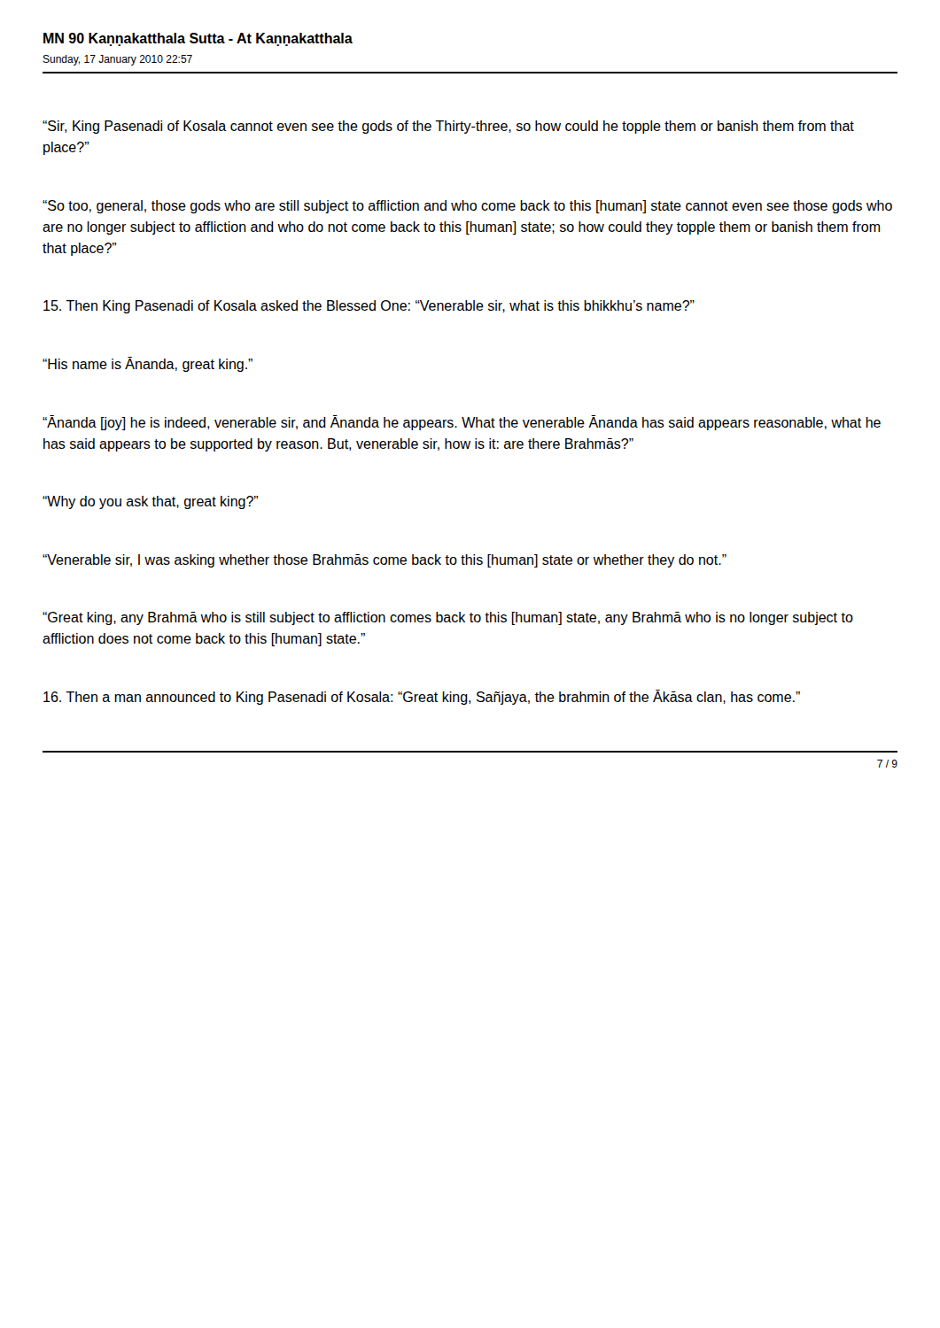MN 90 Kaṇṇakatthala Sutta - At Kaṇṇakatthala
Sunday, 17 January 2010 22:57
“Sir, King Pasenadi of Kosala cannot even see the gods of the Thirty-three, so how could he topple them or banish them from that place?”
“So too, general, those gods who are still subject to affliction and who come back to this [human] state cannot even see those gods who are no longer subject to affliction and who do not come back to this [human] state; so how could they topple them or banish them from that place?”
15. Then King Pasenadi of Kosala asked the Blessed One: “Venerable sir, what is this bhikkhu’s name?”
“His name is Ānanda, great king.”
“Ānanda [joy] he is indeed, venerable sir, and Ānanda he appears. What the venerable Ānanda has said appears reasonable, what he has said appears to be supported by reason. But, venerable sir, how is it: are there Brahmās?”
“Why do you ask that, great king?”
“Venerable sir, I was asking whether those Brahmās come back to this [human] state or whether they do not.”
“Great king, any Brahmā who is still subject to affliction comes back to this [human] state, any Brahmā who is no longer subject to affliction does not come back to this [human] state.”
16. Then a man announced to King Pasenadi of Kosala: “Great king, Sañjaya, the brahmin of the Ākāsa clan, has come.”
7 / 9